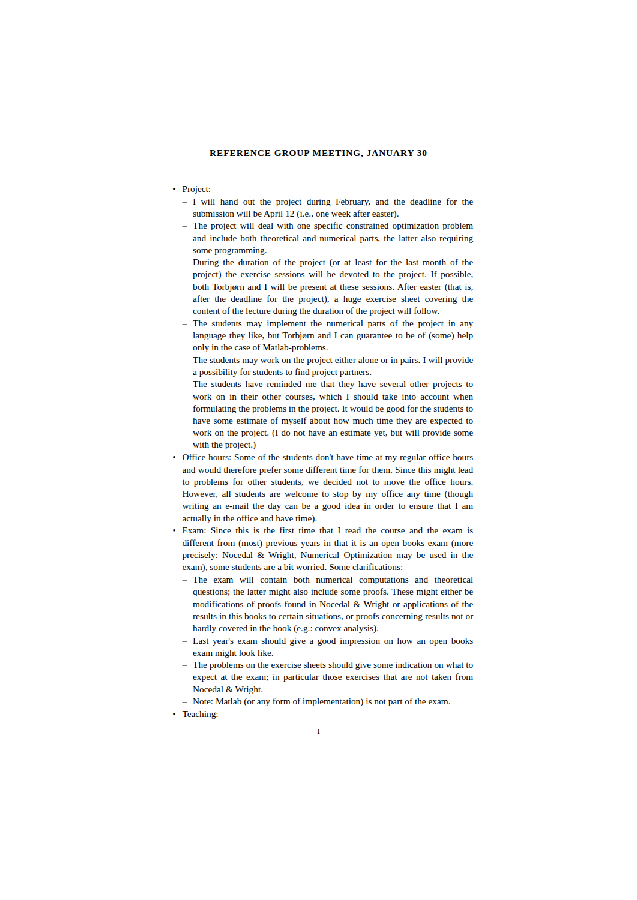REFERENCE GROUP MEETING, JANUARY 30
Project:
I will hand out the project during February, and the deadline for the submission will be April 12 (i.e., one week after easter).
The project will deal with one specific constrained optimization problem and include both theoretical and numerical parts, the latter also requiring some programming.
During the duration of the project (or at least for the last month of the project) the exercise sessions will be devoted to the project. If possible, both Torbjørn and I will be present at these sessions. After easter (that is, after the deadline for the project), a huge exercise sheet covering the content of the lecture during the duration of the project will follow.
The students may implement the numerical parts of the project in any language they like, but Torbjørn and I can guarantee to be of (some) help only in the case of Matlab-problems.
The students may work on the project either alone or in pairs. I will provide a possibility for students to find project partners.
The students have reminded me that they have several other projects to work on in their other courses, which I should take into account when formulating the problems in the project. It would be good for the students to have some estimate of myself about how much time they are expected to work on the project. (I do not have an estimate yet, but will provide some with the project.)
Office hours: Some of the students don't have time at my regular office hours and would therefore prefer some different time for them. Since this might lead to problems for other students, we decided not to move the office hours. However, all students are welcome to stop by my office any time (though writing an e-mail the day can be a good idea in order to ensure that I am actually in the office and have time).
Exam: Since this is the first time that I read the course and the exam is different from (most) previous years in that it is an open books exam (more precisely: Nocedal & Wright, Numerical Optimization may be used in the exam), some students are a bit worried. Some clarifications:
The exam will contain both numerical computations and theoretical questions; the latter might also include some proofs. These might either be modifications of proofs found in Nocedal & Wright or applications of the results in this books to certain situations, or proofs concerning results not or hardly covered in the book (e.g.: convex analysis).
Last year's exam should give a good impression on how an open books exam might look like.
The problems on the exercise sheets should give some indication on what to expect at the exam; in particular those exercises that are not taken from Nocedal & Wright.
Note: Matlab (or any form of implementation) is not part of the exam.
Teaching:
1